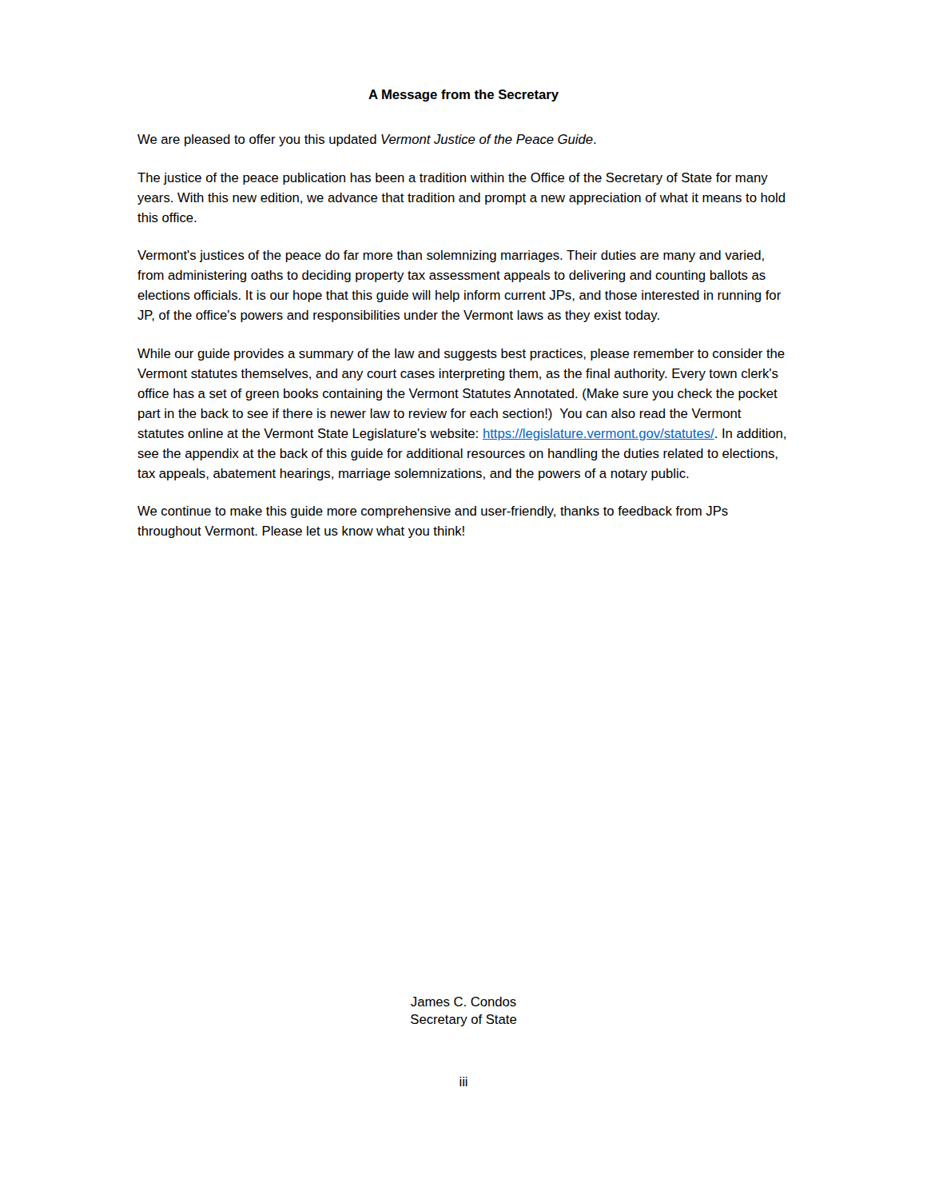A Message from the Secretary
We are pleased to offer you this updated Vermont Justice of the Peace Guide.
The justice of the peace publication has been a tradition within the Office of the Secretary of State for many years. With this new edition, we advance that tradition and prompt a new appreciation of what it means to hold this office.
Vermont's justices of the peace do far more than solemnizing marriages. Their duties are many and varied, from administering oaths to deciding property tax assessment appeals to delivering and counting ballots as elections officials. It is our hope that this guide will help inform current JPs, and those interested in running for JP, of the office's powers and responsibilities under the Vermont laws as they exist today.
While our guide provides a summary of the law and suggests best practices, please remember to consider the Vermont statutes themselves, and any court cases interpreting them, as the final authority. Every town clerk's office has a set of green books containing the Vermont Statutes Annotated. (Make sure you check the pocket part in the back to see if there is newer law to review for each section!) You can also read the Vermont statutes online at the Vermont State Legislature's website: https://legislature.vermont.gov/statutes/. In addition, see the appendix at the back of this guide for additional resources on handling the duties related to elections, tax appeals, abatement hearings, marriage solemnizations, and the powers of a notary public.
We continue to make this guide more comprehensive and user-friendly, thanks to feedback from JPs throughout Vermont. Please let us know what you think!
James C. Condos Secretary of State
iii